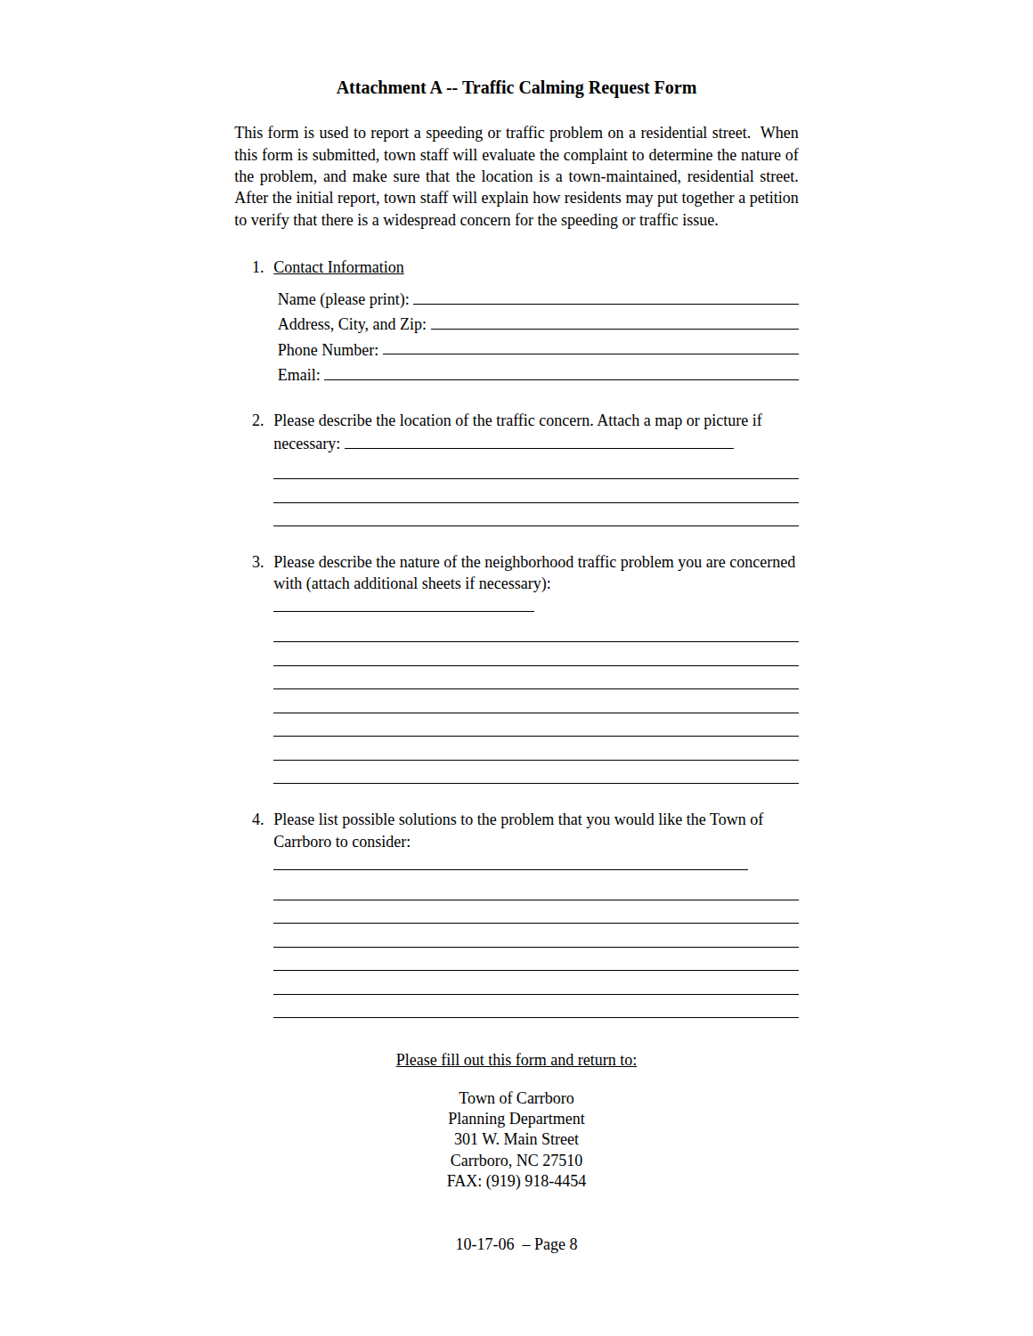Attachment A -- Traffic Calming Request Form
This form is used to report a speeding or traffic problem on a residential street. When this form is submitted, town staff will evaluate the complaint to determine the nature of the problem, and make sure that the location is a town-maintained, residential street. After the initial report, town staff will explain how residents may put together a petition to verify that there is a widespread concern for the speeding or traffic issue.
Contact Information
Name (please print): Address, City, and Zip: Phone Number: Email:
Please describe the location of the traffic concern. Attach a map or picture if necessary:
Please describe the nature of the neighborhood traffic problem you are concerned with (attach additional sheets if necessary):
Please list possible solutions to the problem that you would like the Town of Carrboro to consider:
Please fill out this form and return to:
Town of Carrboro
Planning Department
301 W. Main Street
Carrboro, NC 27510
FAX: (919) 918-4454
10-17-06 – Page 8